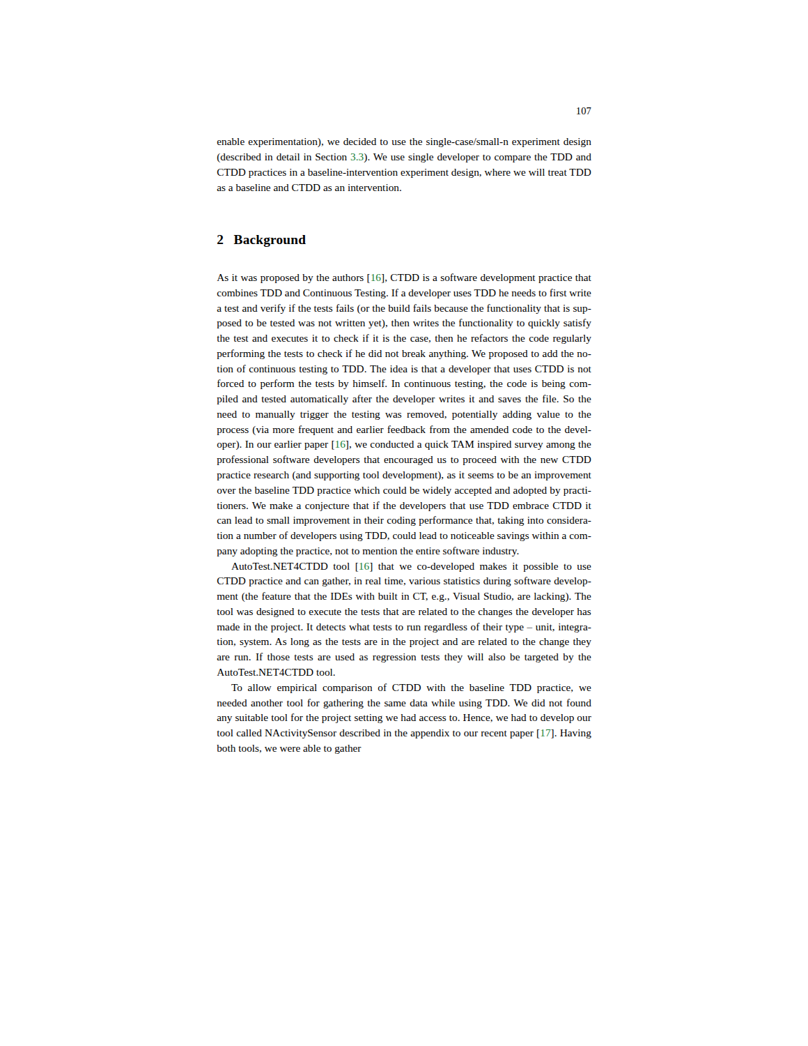107
enable experimentation), we decided to use the single-case/small-n experiment design (described in detail in Section 3.3). We use single developer to compare the TDD and CTDD practices in a baseline-intervention experiment design, where we will treat TDD as a baseline and CTDD as an intervention.
2 Background
As it was proposed by the authors [16], CTDD is a software development practice that combines TDD and Continuous Testing. If a developer uses TDD he needs to first write a test and verify if the tests fails (or the build fails because the functionality that is supposed to be tested was not written yet), then writes the functionality to quickly satisfy the test and executes it to check if it is the case, then he refactors the code regularly performing the tests to check if he did not break anything. We proposed to add the notion of continuous testing to TDD. The idea is that a developer that uses CTDD is not forced to perform the tests by himself. In continuous testing, the code is being compiled and tested automatically after the developer writes it and saves the file. So the need to manually trigger the testing was removed, potentially adding value to the process (via more frequent and earlier feedback from the amended code to the developer). In our earlier paper [16], we conducted a quick TAM inspired survey among the professional software developers that encouraged us to proceed with the new CTDD practice research (and supporting tool development), as it seems to be an improvement over the baseline TDD practice which could be widely accepted and adopted by practitioners. We make a conjecture that if the developers that use TDD embrace CTDD it can lead to small improvement in their coding performance that, taking into consideration a number of developers using TDD, could lead to noticeable savings within a company adopting the practice, not to mention the entire software industry.
AutoTest.NET4CTDD tool [16] that we co-developed makes it possible to use CTDD practice and can gather, in real time, various statistics during software development (the feature that the IDEs with built in CT, e.g., Visual Studio, are lacking). The tool was designed to execute the tests that are related to the changes the developer has made in the project. It detects what tests to run regardless of their type – unit, integration, system. As long as the tests are in the project and are related to the change they are run. If those tests are used as regression tests they will also be targeted by the AutoTest.NET4CTDD tool.
To allow empirical comparison of CTDD with the baseline TDD practice, we needed another tool for gathering the same data while using TDD. We did not found any suitable tool for the project setting we had access to. Hence, we had to develop our tool called NActivitySensor described in the appendix to our recent paper [17]. Having both tools, we were able to gather